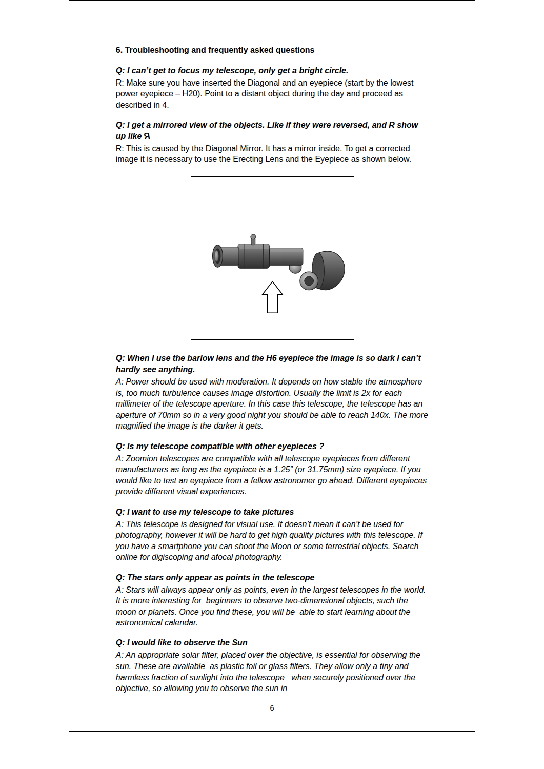6. Troubleshooting and frequently asked questions
Q: I can’t get to focus my telescope, only get a bright circle.
R: Make sure you have inserted the Diagonal and an eyepiece (start by the lowest power eyepiece – H20). Point to a distant object during the day and proceed as described in 4.
Q: I get a mirrored view of the objects. Like if they were reversed, and R show up like R
R: This is caused by the Diagonal Mirror. It has a mirror inside. To get a corrected image it is necessary to use the Erecting Lens and the Eyepiece as shown below.
Q: When I use the barlow lens and the H6 eyepiece the image is so dark I can’t hardly see anything.
A: Power should be used with moderation. It depends on how stable the atmosphere is, too much turbulence causes image distortion. Usually the limit is 2x for each millimeter of the telescope aperture. In this case this telescope, the telescope has an aperture of 70mm so in a very good night you should be able to reach 140x. The more magnified the image is the darker it gets.
Q: Is my telescope compatible with other eyepieces ?
A: Zoomion telescopes are compatible with all telescope eyepieces from different manufacturers as long as the eyepiece is a 1.25” (or 31.75mm) size eyepiece. If you would like to test an eyepiece from a fellow astronomer go ahead. Different eyepieces provide different visual experiences.
Q: I want to use my telescope to take pictures
A: This telescope is designed for visual use. It doesn’t mean it can’t be used for photography, however it will be hard to get high quality pictures with this telescope. If you have a smartphone you can shoot the Moon or some terrestrial objects. Search online for digiscoping and afocal photography.
Q: The stars only appear as points in the telescope
A: Stars will always appear only as points, even in the largest telescopes in the world. It is more interesting for beginners to observe two-dimensional objects, such the moon or planets. Once you find these, you will be able to start learning about the astronomical calendar.
Q: I would like to observe the Sun
A: An appropriate solar filter, placed over the objective, is essential for observing the sun. These are available as plastic foil or glass filters. They allow only a tiny and harmless fraction of sunlight into the telescope when securely positioned over the objective, so allowing you to observe the sun in
6